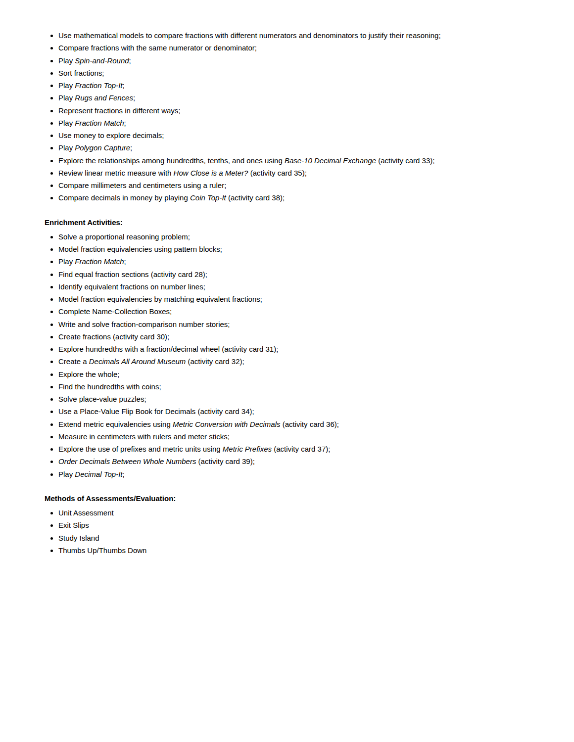Use mathematical models to compare fractions with different numerators and denominators to justify their reasoning;
Compare fractions with the same numerator or denominator;
Play Spin-and-Round;
Sort fractions;
Play Fraction Top-It;
Play Rugs and Fences;
Represent fractions in different ways;
Play Fraction Match;
Use money to explore decimals;
Play Polygon Capture;
Explore the relationships among hundredths, tenths, and ones using Base-10 Decimal Exchange (activity card 33);
Review linear metric measure with How Close is a Meter? (activity card 35);
Compare millimeters and centimeters using a ruler;
Compare decimals in money by playing Coin Top-It (activity card 38);
Enrichment Activities:
Solve a proportional reasoning problem;
Model fraction equivalencies using pattern blocks;
Play Fraction Match;
Find equal fraction sections (activity card 28);
Identify equivalent fractions on number lines;
Model fraction equivalencies by matching equivalent fractions;
Complete Name-Collection Boxes;
Write and solve fraction-comparison number stories;
Create fractions (activity card 30);
Explore hundredths with a fraction/decimal wheel (activity card 31);
Create a Decimals All Around Museum (activity card 32);
Explore the whole;
Find the hundredths with coins;
Solve place-value puzzles;
Use a Place-Value Flip Book for Decimals (activity card 34);
Extend metric equivalencies using Metric Conversion with Decimals (activity card 36);
Measure in centimeters with rulers and meter sticks;
Explore the use of prefixes and metric units using Metric Prefixes (activity card 37);
Order Decimals Between Whole Numbers (activity card 39);
Play Decimal Top-It;
Methods of Assessments/Evaluation:
Unit Assessment
Exit Slips
Study Island
Thumbs Up/Thumbs Down